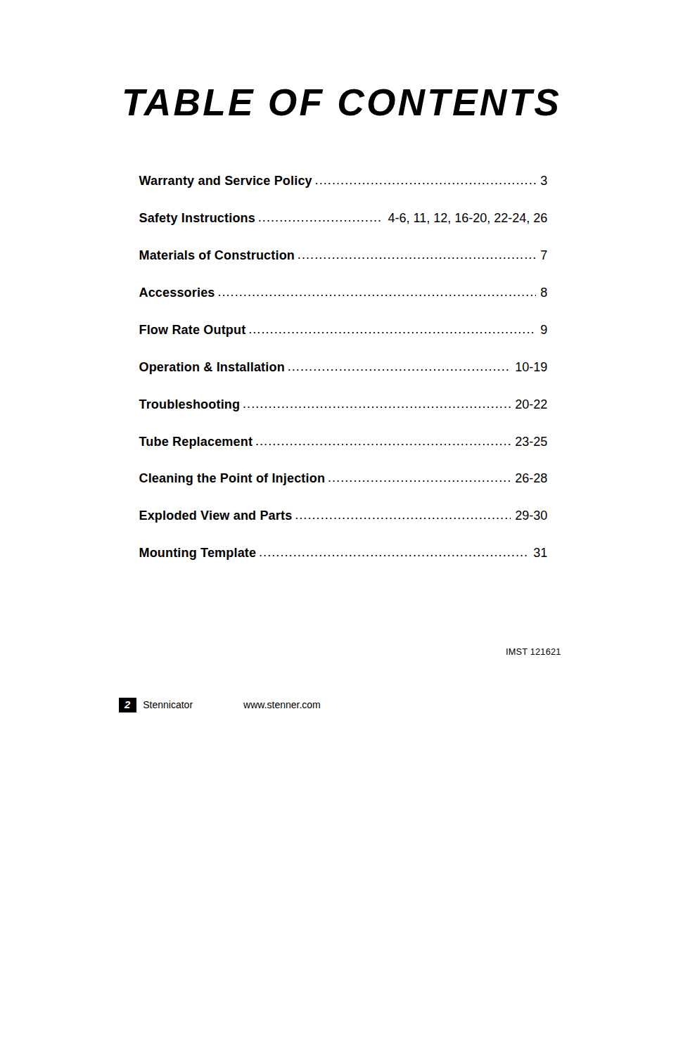Table of Contents
Warranty and Service Policy ................................................................................................................ 3
Safety Instructions ..................................... 4-6, 11, 12, 16-20, 22-24, 26
Materials of Construction ................................................................................................................ 7
Accessories ................................................................................................................ 8
Flow Rate Output ................................................................................................................ 9
Operation & Installation ................................................................................................................ 10-19
Troubleshooting ................................................................................................................ 20-22
Tube Replacement ................................................................................................................ 23-25
Cleaning the Point of Injection ................................................................................................................ 26-28
Exploded View and Parts ................................................................................................................ 29-30
Mounting Template ................................................................................................................ 31
IMST 121621
2 Stennicator www.stenner.com